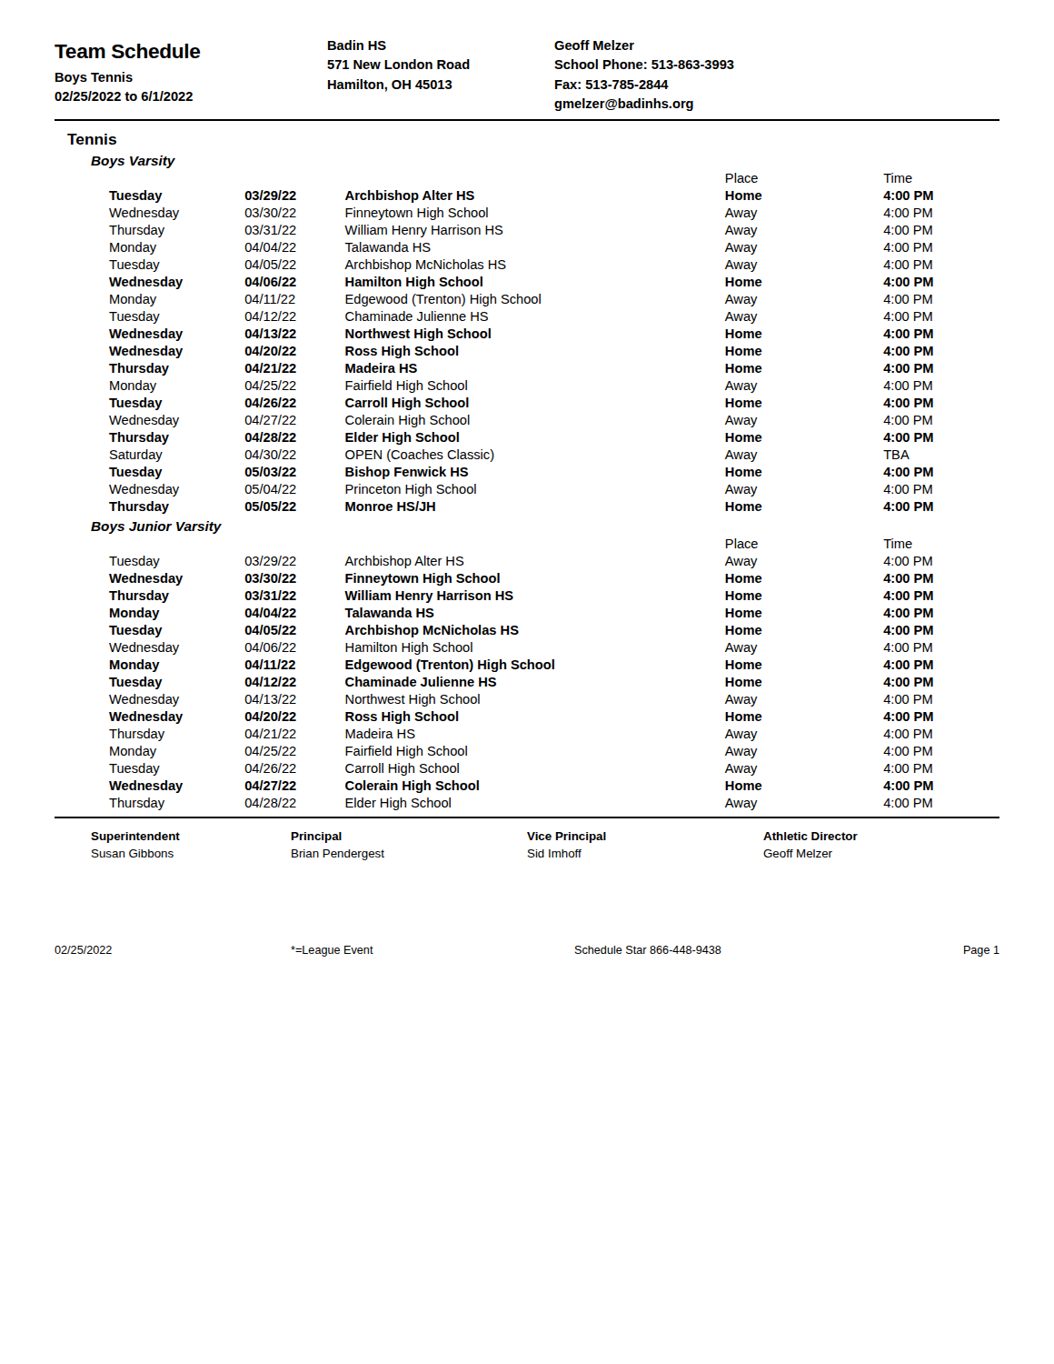Team Schedule
Boys Tennis
02/25/2022 to 6/1/2022
Badin HS
571 New London Road
Hamilton, OH 45013
Geoff Melzer
School Phone: 513-863-3993
Fax: 513-785-2844
gmelzer@badinhs.org
Tennis
Boys Varsity
| | | | Place | Time |
| Tuesday | 03/29/22 | Archbishop Alter HS | Home | 4:00 PM |
| Wednesday | 03/30/22 | Finneytown High School | Away | 4:00 PM |
| Thursday | 03/31/22 | William Henry Harrison HS | Away | 4:00 PM |
| Monday | 04/04/22 | Talawanda HS | Away | 4:00 PM |
| Tuesday | 04/05/22 | Archbishop McNicholas HS | Away | 4:00 PM |
| Wednesday | 04/06/22 | Hamilton High School | Home | 4:00 PM |
| Monday | 04/11/22 | Edgewood (Trenton) High School | Away | 4:00 PM |
| Tuesday | 04/12/22 | Chaminade Julienne HS | Away | 4:00 PM |
| Wednesday | 04/13/22 | Northwest High School | Home | 4:00 PM |
| Wednesday | 04/20/22 | Ross High School | Home | 4:00 PM |
| Thursday | 04/21/22 | Madeira HS | Home | 4:00 PM |
| Monday | 04/25/22 | Fairfield High School | Away | 4:00 PM |
| Tuesday | 04/26/22 | Carroll High School | Home | 4:00 PM |
| Wednesday | 04/27/22 | Colerain High School | Away | 4:00 PM |
| Thursday | 04/28/22 | Elder High School | Home | 4:00 PM |
| Saturday | 04/30/22 | OPEN (Coaches Classic) | Away | TBA |
| Tuesday | 05/03/22 | Bishop Fenwick HS | Home | 4:00 PM |
| Wednesday | 05/04/22 | Princeton High School | Away | 4:00 PM |
| Thursday | 05/05/22 | Monroe HS/JH | Home | 4:00 PM |
Boys Junior Varsity
| | | | Place | Time |
| Tuesday | 03/29/22 | Archbishop Alter HS | Away | 4:00 PM |
| Wednesday | 03/30/22 | Finneytown High School | Home | 4:00 PM |
| Thursday | 03/31/22 | William Henry Harrison HS | Home | 4:00 PM |
| Monday | 04/04/22 | Talawanda HS | Home | 4:00 PM |
| Tuesday | 04/05/22 | Archbishop McNicholas HS | Home | 4:00 PM |
| Wednesday | 04/06/22 | Hamilton High School | Away | 4:00 PM |
| Monday | 04/11/22 | Edgewood (Trenton) High School | Home | 4:00 PM |
| Tuesday | 04/12/22 | Chaminade Julienne HS | Home | 4:00 PM |
| Wednesday | 04/13/22 | Northwest High School | Away | 4:00 PM |
| Wednesday | 04/20/22 | Ross High School | Home | 4:00 PM |
| Thursday | 04/21/22 | Madeira HS | Away | 4:00 PM |
| Monday | 04/25/22 | Fairfield High School | Away | 4:00 PM |
| Tuesday | 04/26/22 | Carroll High School | Away | 4:00 PM |
| Wednesday | 04/27/22 | Colerain High School | Home | 4:00 PM |
| Thursday | 04/28/22 | Elder High School | Away | 4:00 PM |
| Superintendent | Principal | Vice Principal | Athletic Director |
| Susan Gibbons | Brian Pendergest | Sid Imhoff | Geoff Melzer |
02/25/2022
*=League Event
Schedule Star 866-448-9438
Page 1